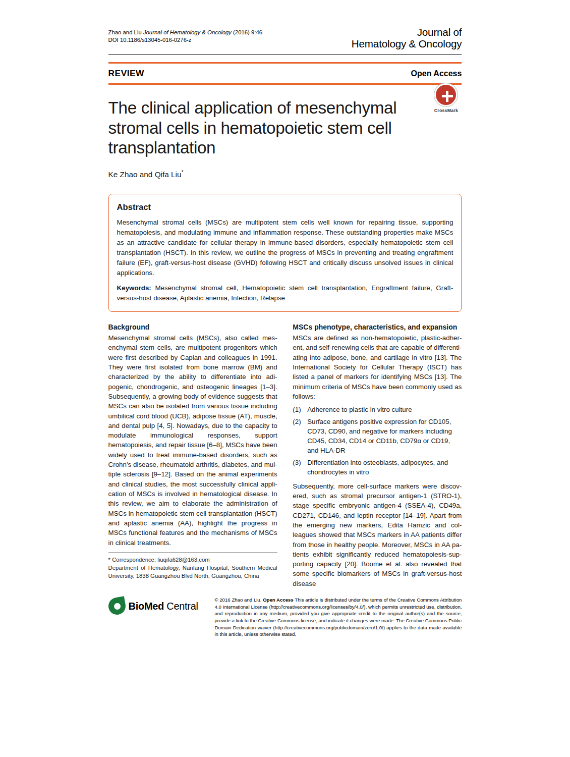Zhao and Liu Journal of Hematology & Oncology (2016) 9:46
DOI 10.1186/s13045-016-0276-z
Journal of
Hematology & Oncology
REVIEW
Open Access
CrossMark
The clinical application of mesenchymal stromal cells in hematopoietic stem cell transplantation
Ke Zhao and Qifa Liu*
Abstract
Mesenchymal stromal cells (MSCs) are multipotent stem cells well known for repairing tissue, supporting hematopoiesis, and modulating immune and inflammation response. These outstanding properties make MSCs as an attractive candidate for cellular therapy in immune-based disorders, especially hematopoietic stem cell transplantation (HSCT). In this review, we outline the progress of MSCs in preventing and treating engraftment failure (EF), graft-versus-host disease (GVHD) following HSCT and critically discuss unsolved issues in clinical applications.
Keywords: Mesenchymal stromal cell, Hematopoietic stem cell transplantation, Engraftment failure, Graft-versus-host disease, Aplastic anemia, Infection, Relapse
Background
Mesenchymal stromal cells (MSCs), also called mesenchymal stem cells, are multipotent progenitors which were first described by Caplan and colleagues in 1991. They were first isolated from bone marrow (BM) and characterized by the ability to differentiate into adipogenic, chondrogenic, and osteogenic lineages [1–3]. Subsequently, a growing body of evidence suggests that MSCs can also be isolated from various tissue including umbilical cord blood (UCB), adipose tissue (AT), muscle, and dental pulp [4, 5]. Nowadays, due to the capacity to modulate immunological responses, support hematopoiesis, and repair tissue [6–8], MSCs have been widely used to treat immune-based disorders, such as Crohn's disease, rheumatoid arthritis, diabetes, and multiple sclerosis [9–12]. Based on the animal experiments and clinical studies, the most successfully clinical application of MSCs is involved in hematological disease. In this review, we aim to elaborate the administration of MSCs in hematopoietic stem cell transplantation (HSCT) and aplastic anemia (AA), highlight the progress in MSCs functional features and the mechanisms of MSCs in clinical treatments.
* Correspondence: liuqifa628@163.com
Department of Hematology, Nanfang Hospital, Southern Medical University, 1838 Guangzhou Blvd North, Guangzhou, China
MSCs phenotype, characteristics, and expansion
MSCs are defined as non-hematopoietic, plastic-adherent, and self-renewing cells that are capable of differentiating into adipose, bone, and cartilage in vitro [13]. The International Society for Cellular Therapy (ISCT) has listed a panel of markers for identifying MSCs [13]. The minimum criteria of MSCs have been commonly used as follows:
Adherence to plastic in vitro culture
Surface antigens positive expression for CD105, CD73, CD90, and negative for markers including CD45, CD34, CD14 or CD11b, CD79α or CD19, and HLA-DR
Differentiation into osteoblasts, adipocytes, and chondrocytes in vitro
Subsequently, more cell-surface markers were discovered, such as stromal precursor antigen-1 (STRO-1), stage specific embryonic antigen-4 (SSEA-4), CD49a, CD271, CD146, and leptin receptor [14–19]. Apart from the emerging new markers, Edita Hamzic and colleagues showed that MSCs markers in AA patients differ from those in healthy people. Moreover, MSCs in AA patients exhibit significantly reduced hematopoiesis-supporting capacity [20]. Boome et al. also revealed that some specific biomarkers of MSCs in graft-versus-host disease
BioMed Central
© 2016 Zhao and Liu. Open Access This article is distributed under the terms of the Creative Commons Attribution 4.0 International License (http://creativecommons.org/licenses/by/4.0/), which permits unrestricted use, distribution, and reproduction in any medium, provided you give appropriate credit to the original author(s) and the source, provide a link to the Creative Commons license, and indicate if changes were made. The Creative Commons Public Domain Dedication waiver (http://creativecommons.org/publicdomain/zero/1.0/) applies to the data made available in this article, unless otherwise stated.